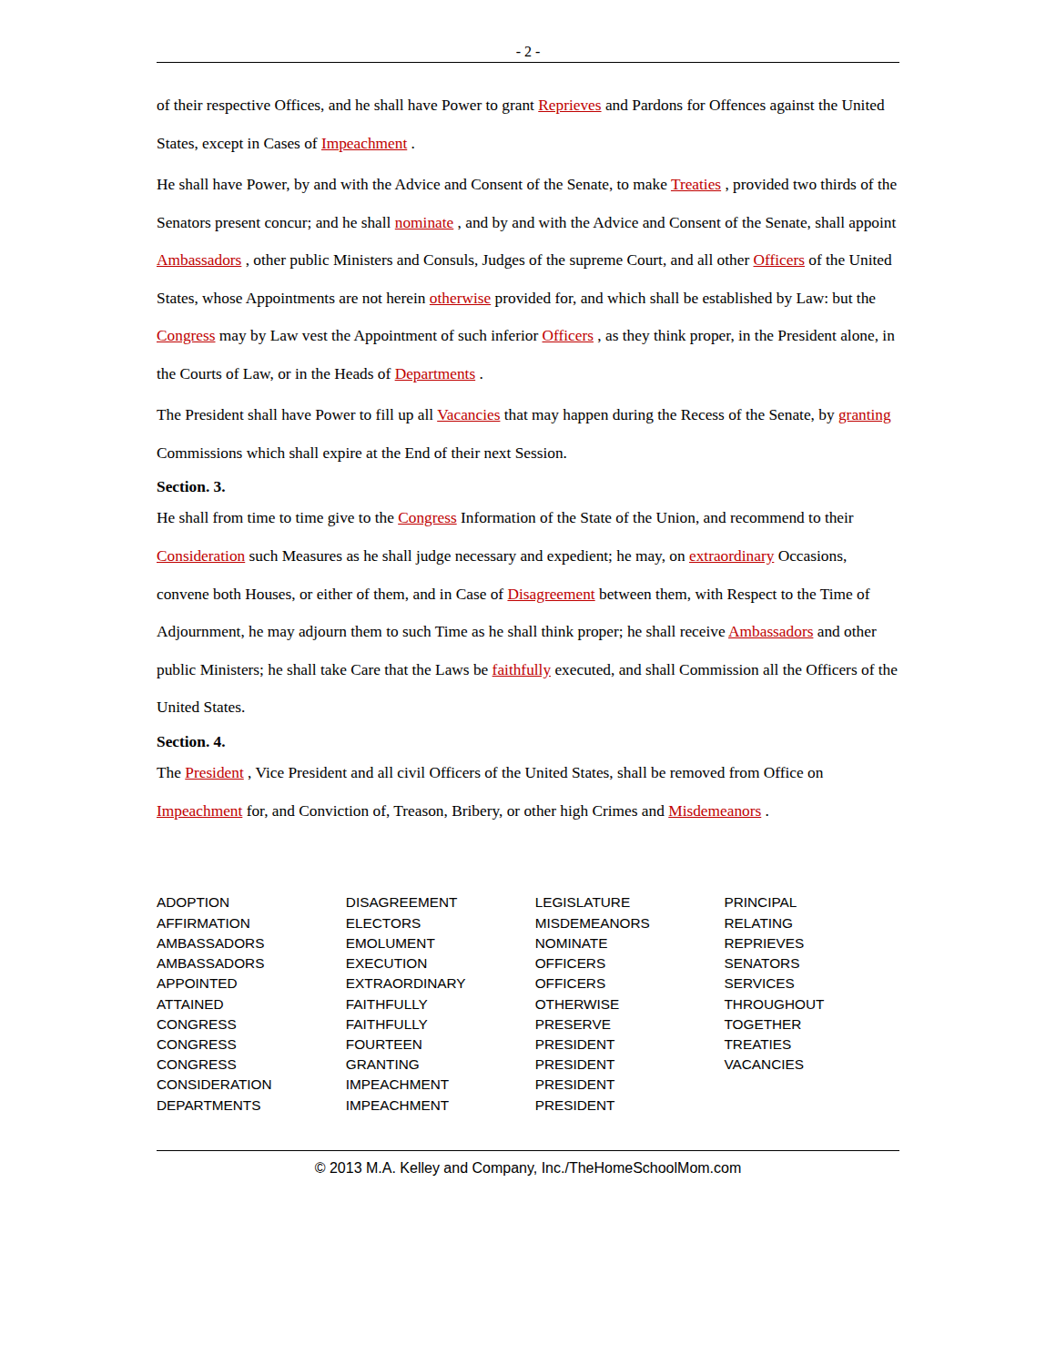- 2 -
of their respective Offices, and he shall have Power to grant Reprieves and Pardons for Offences against the United States, except in Cases of Impeachment .
He shall have Power, by and with the Advice and Consent of the Senate, to make Treaties , provided two thirds of the Senators present concur; and he shall nominate , and by and with the Advice and Consent of the Senate, shall appoint Ambassadors , other public Ministers and Consuls, Judges of the supreme Court, and all other Officers of the United States, whose Appointments are not herein otherwise provided for, and which shall be established by Law: but the Congress may by Law vest the Appointment of such inferior Officers , as they think proper, in the President alone, in the Courts of Law, or in the Heads of Departments .
The President shall have Power to fill up all Vacancies that may happen during the Recess of the Senate, by granting Commissions which shall expire at the End of their next Session.
Section. 3.
He shall from time to time give to the Congress Information of the State of the Union, and recommend to their Consideration such Measures as he shall judge necessary and expedient; he may, on extraordinary Occasions, convene both Houses, or either of them, and in Case of Disagreement between them, with Respect to the Time of Adjournment, he may adjourn them to such Time as he shall think proper; he shall receive Ambassadors and other public Ministers; he shall take Care that the Laws be faithfully executed, and shall Commission all the Officers of the United States.
Section. 4.
The President , Vice President and all civil Officers of the United States, shall be removed from Office on Impeachment for, and Conviction of, Treason, Bribery, or other high Crimes and Misdemeanors .
ADOPTION
DISAGREEMENT
LEGISLATURE
PRINCIPAL
AFFIRMATION
ELECTORS
MISDEMEANORS
RELATING
AMBASSADORS
EMOLUMENT
NOMINATE
REPRIEVES
AMBASSADORS
EXECUTION
OFFICERS
SENATORS
APPOINTED
EXTRAORDINARY
OFFICERS
SERVICES
ATTAINED
FAITHFULLY
OTHERWISE
THROUGHOUT
CONGRESS
FAITHFULLY
PRESERVE
TOGETHER
CONGRESS
FOURTEEN
PRESIDENT
TREATIES
CONGRESS
GRANTING
PRESIDENT
VACANCIES
CONSIDERATION
IMPEACHMENT
PRESIDENT
DEPARTMENTS
IMPEACHMENT
PRESIDENT
© 2013 M.A. Kelley and Company, Inc./TheHomeSchoolMom.com